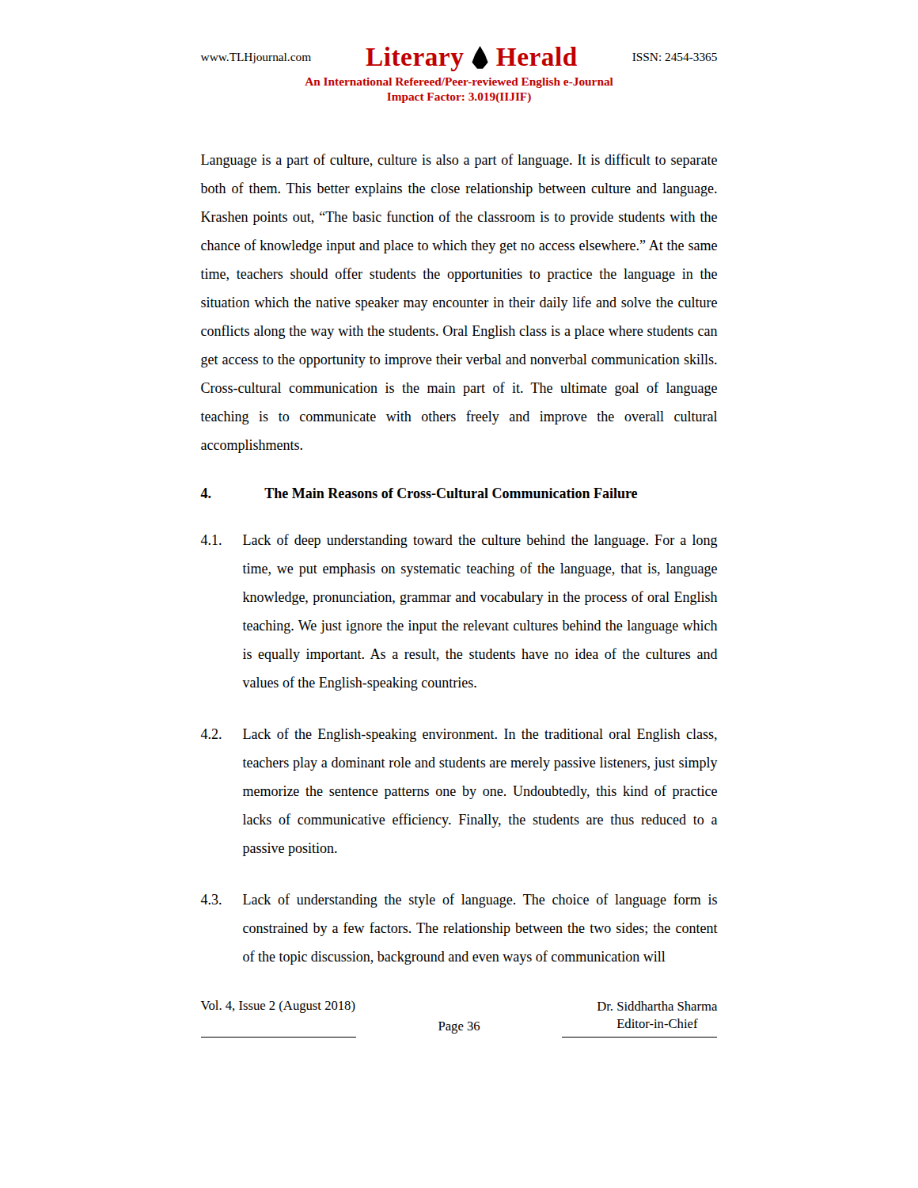www.TLHjournal.com
Literary Herald
ISSN: 2454-3365
An International Refereed/Peer-reviewed English e-Journal
Impact Factor: 3.019(IIJIF)
Language is a part of culture, culture is also a part of language. It is difficult to separate both of them. This better explains the close relationship between culture and language. Krashen points out, “The basic function of the classroom is to provide students with the chance of knowledge input and place to which they get no access elsewhere.” At the same time, teachers should offer students the opportunities to practice the language in the situation which the native speaker may encounter in their daily life and solve the culture conflicts along the way with the students. Oral English class is a place where students can get access to the opportunity to improve their verbal and nonverbal communication skills. Cross-cultural communication is the main part of it. The ultimate goal of language teaching is to communicate with others freely and improve the overall cultural accomplishments.
4. The Main Reasons of Cross-Cultural Communication Failure
4.1. Lack of deep understanding toward the culture behind the language. For a long time, we put emphasis on systematic teaching of the language, that is, language knowledge, pronunciation, grammar and vocabulary in the process of oral English teaching. We just ignore the input the relevant cultures behind the language which is equally important. As a result, the students have no idea of the cultures and values of the English-speaking countries.
4.2. Lack of the English-speaking environment. In the traditional oral English class, teachers play a dominant role and students are merely passive listeners, just simply memorize the sentence patterns one by one. Undoubtedly, this kind of practice lacks of communicative efficiency. Finally, the students are thus reduced to a passive position.
4.3. Lack of understanding the style of language. The choice of language form is constrained by a few factors. The relationship between the two sides; the content of the topic discussion, background and even ways of communication will
Vol. 4, Issue 2 (August 2018)
Dr. Siddhartha Sharma
Editor-in-Chief
Page 36